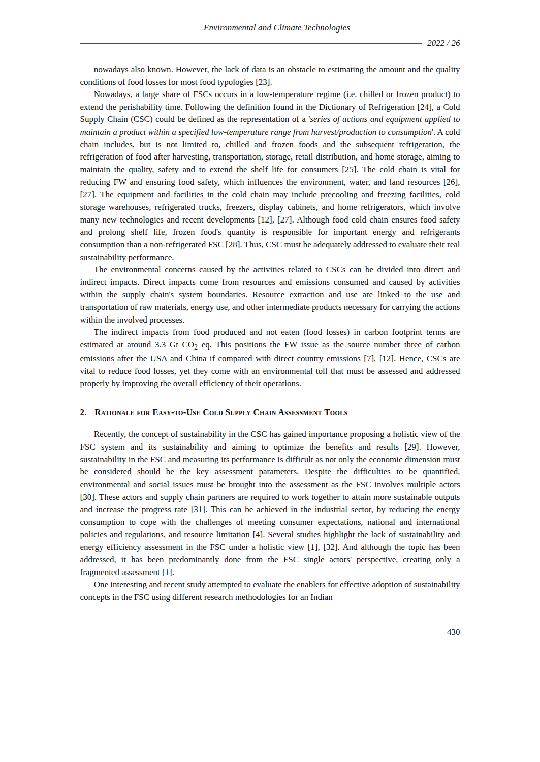Environmental and Climate Technologies
2022 / 26
nowadays also known. However, the lack of data is an obstacle to estimating the amount and the quality conditions of food losses for most food typologies [23].
Nowadays, a large share of FSCs occurs in a low-temperature regime (i.e. chilled or frozen product) to extend the perishability time. Following the definition found in the Dictionary of Refrigeration [24], a Cold Supply Chain (CSC) could be defined as the representation of a 'series of actions and equipment applied to maintain a product within a specified low-temperature range from harvest/production to consumption'. A cold chain includes, but is not limited to, chilled and frozen foods and the subsequent refrigeration, the refrigeration of food after harvesting, transportation, storage, retail distribution, and home storage, aiming to maintain the quality, safety and to extend the shelf life for consumers [25]. The cold chain is vital for reducing FW and ensuring food safety, which influences the environment, water, and land resources [26], [27]. The equipment and facilities in the cold chain may include precooling and freezing facilities, cold storage warehouses, refrigerated trucks, freezers, display cabinets, and home refrigerators, which involve many new technologies and recent developments [12], [27]. Although food cold chain ensures food safety and prolong shelf life, frozen food's quantity is responsible for important energy and refrigerants consumption than a non-refrigerated FSC [28]. Thus, CSC must be adequately addressed to evaluate their real sustainability performance.
The environmental concerns caused by the activities related to CSCs can be divided into direct and indirect impacts. Direct impacts come from resources and emissions consumed and caused by activities within the supply chain's system boundaries. Resource extraction and use are linked to the use and transportation of raw materials, energy use, and other intermediate products necessary for carrying the actions within the involved processes.
The indirect impacts from food produced and not eaten (food losses) in carbon footprint terms are estimated at around 3.3 Gt CO2 eq. This positions the FW issue as the source number three of carbon emissions after the USA and China if compared with direct country emissions [7], [12]. Hence, CSCs are vital to reduce food losses, yet they come with an environmental toll that must be assessed and addressed properly by improving the overall efficiency of their operations.
2. Rationale for Easy-to-Use Cold Supply Chain Assessment Tools
Recently, the concept of sustainability in the CSC has gained importance proposing a holistic view of the FSC system and its sustainability and aiming to optimize the benefits and results [29]. However, sustainability in the FSC and measuring its performance is difficult as not only the economic dimension must be considered should be the key assessment parameters. Despite the difficulties to be quantified, environmental and social issues must be brought into the assessment as the FSC involves multiple actors [30]. These actors and supply chain partners are required to work together to attain more sustainable outputs and increase the progress rate [31]. This can be achieved in the industrial sector, by reducing the energy consumption to cope with the challenges of meeting consumer expectations, national and international policies and regulations, and resource limitation [4]. Several studies highlight the lack of sustainability and energy efficiency assessment in the FSC under a holistic view [1], [32]. And although the topic has been addressed, it has been predominantly done from the FSC single actors' perspective, creating only a fragmented assessment [1].
One interesting and recent study attempted to evaluate the enablers for effective adoption of sustainability concepts in the FSC using different research methodologies for an Indian
430